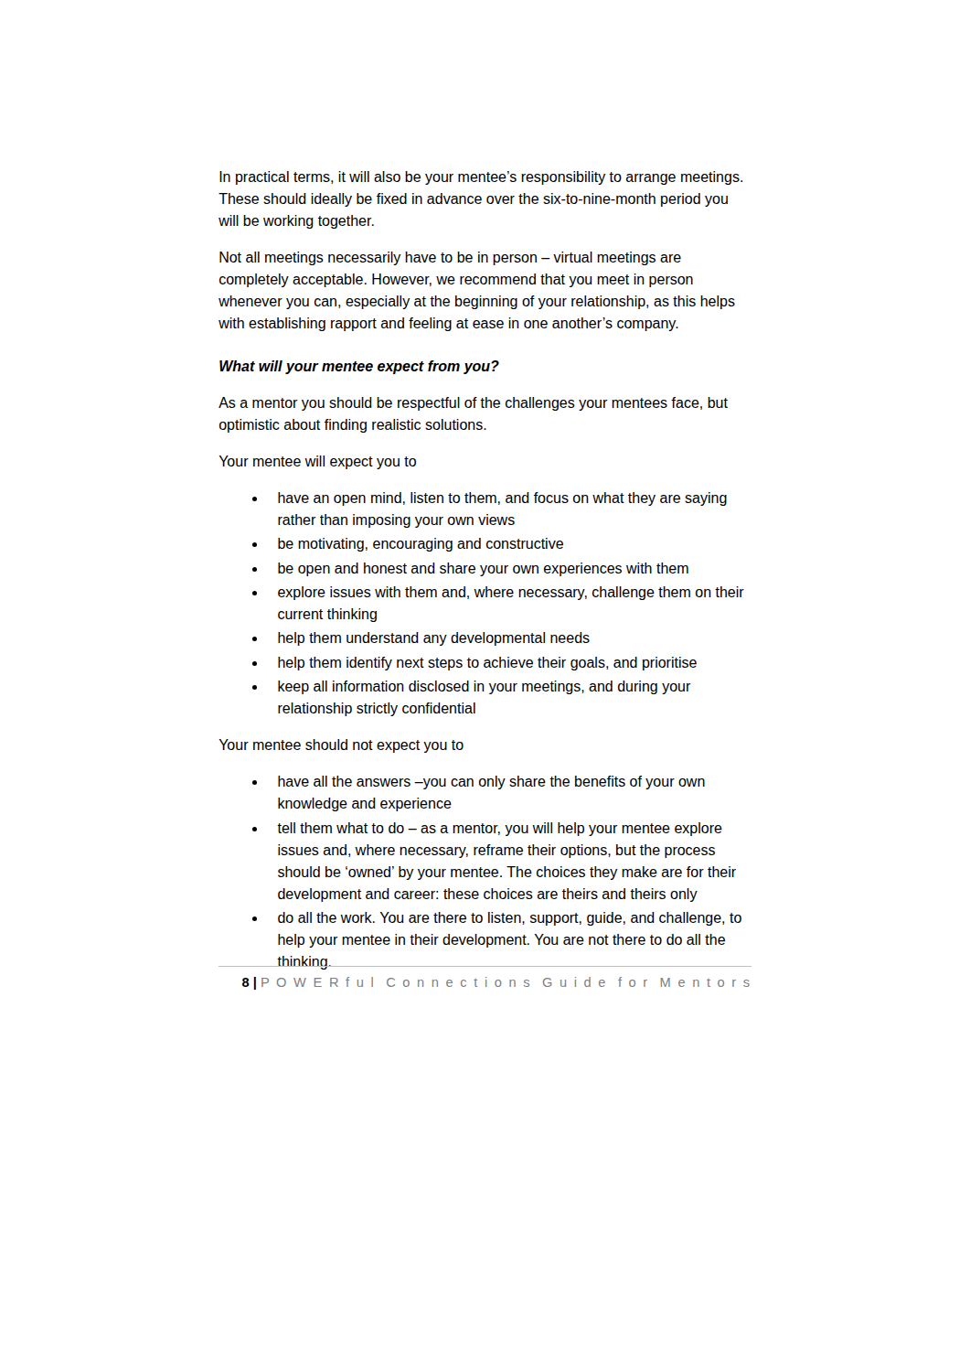In practical terms, it will also be your mentee’s responsibility to arrange meetings. These should ideally be fixed in advance over the six-to-nine-month period you will be working together.
Not all meetings necessarily have to be in person – virtual meetings are completely acceptable. However, we recommend that you meet in person whenever you can, especially at the beginning of your relationship, as this helps with establishing rapport and feeling at ease in one another’s company.
What will your mentee expect from you?
As a mentor you should be respectful of the challenges your mentees face, but optimistic about finding realistic solutions.
Your mentee will expect you to
have an open mind, listen to them, and focus on what they are saying rather than imposing your own views
be motivating, encouraging and constructive
be open and honest and share your own experiences with them
explore issues with them and, where necessary, challenge them on their current thinking
help them understand any developmental needs
help them identify next steps to achieve their goals, and prioritise
keep all information disclosed in your meetings, and during your relationship strictly confidential
Your mentee should not expect you to
have all the answers –you can only share the benefits of your own knowledge and experience
tell them what to do – as a mentor, you will help your mentee explore issues and, where necessary, reframe their options, but the process should be ‘owned’ by your mentee. The choices they make are for their development and career: these choices are theirs and theirs only
do all the work. You are there to listen, support, guide, and challenge, to help your mentee in their development. You are not there to do all the thinking.
8 | P O W E R f u l C o n n e c t i o n s G u i d e f o r M e n t o r s